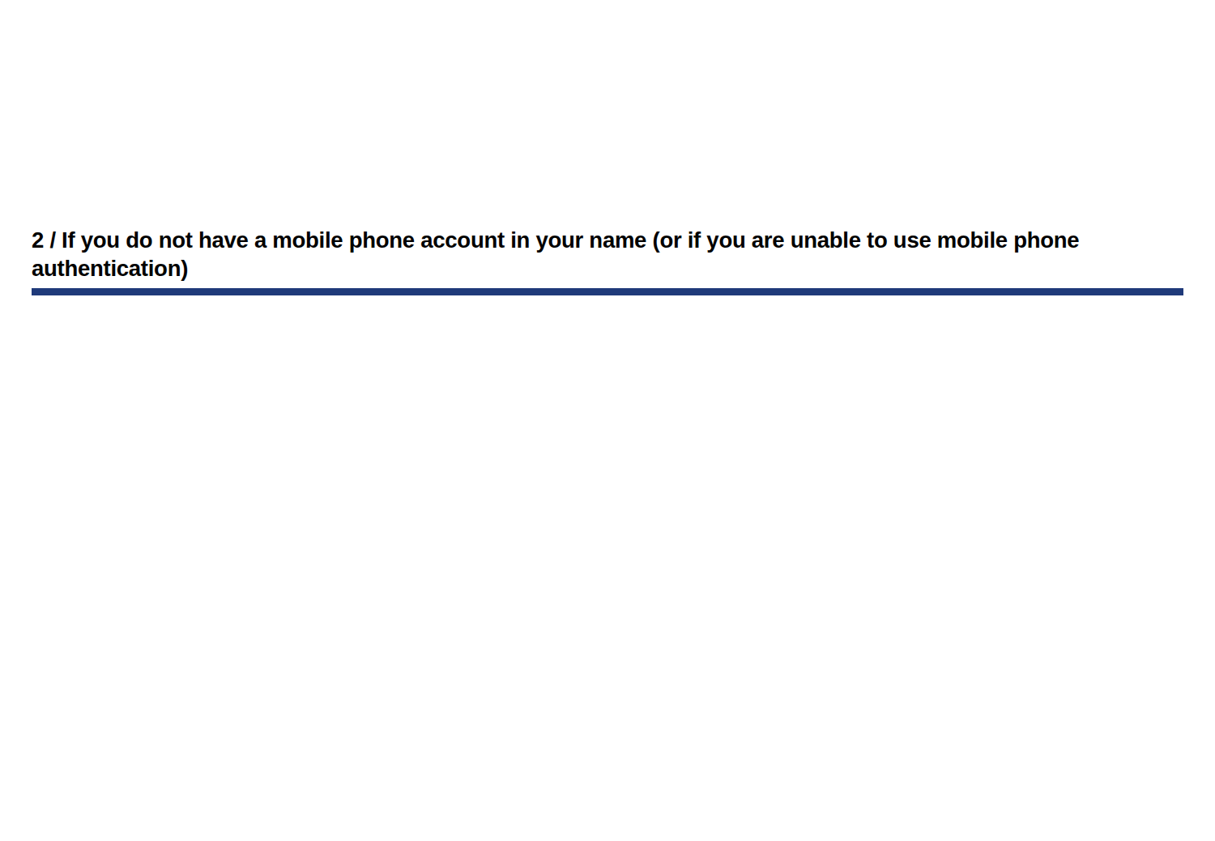2 / If you do not have a mobile phone account in your name (or if you are unable to use mobile phone authentication)